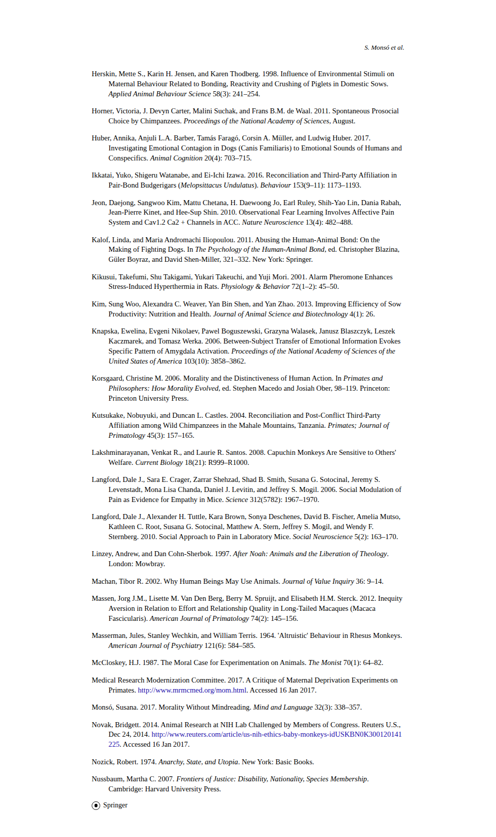S. Monsó et al.
Herskin, Mette S., Karin H. Jensen, and Karen Thodberg. 1998. Influence of Environmental Stimuli on Maternal Behaviour Related to Bonding, Reactivity and Crushing of Piglets in Domestic Sows. Applied Animal Behaviour Science 58(3): 241–254.
Horner, Victoria, J. Devyn Carter, Malini Suchak, and Frans B.M. de Waal. 2011. Spontaneous Prosocial Choice by Chimpanzees. Proceedings of the National Academy of Sciences, August.
Huber, Annika, Anjuli L.A. Barber, Tamás Faragó, Corsin A. Müller, and Ludwig Huber. 2017. Investigating Emotional Contagion in Dogs (Canis Familiaris) to Emotional Sounds of Humans and Conspecifics. Animal Cognition 20(4): 703–715.
Ikkatai, Yuko, Shigeru Watanabe, and Ei-Ichi Izawa. 2016. Reconciliation and Third-Party Affiliation in Pair-Bond Budgerigars (Melopsittacus Undulatus). Behaviour 153(9–11): 1173–1193.
Jeon, Daejong, Sangwoo Kim, Mattu Chetana, H. Daewoong Jo, Earl Ruley, Shih-Yao Lin, Dania Rabah, Jean-Pierre Kinet, and Hee-Sup Shin. 2010. Observational Fear Learning Involves Affective Pain System and Cav1.2 Ca2 + Channels in ACC. Nature Neuroscience 13(4): 482–488.
Kalof, Linda, and Maria Andromachi Iliopoulou. 2011. Abusing the Human-Animal Bond: On the Making of Fighting Dogs. In The Psychology of the Human-Animal Bond, ed. Christopher Blazina, Güler Boyraz, and David Shen-Miller, 321–332. New York: Springer.
Kikusui, Takefumi, Shu Takigami, Yukari Takeuchi, and Yuji Mori. 2001. Alarm Pheromone Enhances Stress-Induced Hyperthermia in Rats. Physiology & Behavior 72(1–2): 45–50.
Kim, Sung Woo, Alexandra C. Weaver, Yan Bin Shen, and Yan Zhao. 2013. Improving Efficiency of Sow Productivity: Nutrition and Health. Journal of Animal Science and Biotechnology 4(1): 26.
Knapska, Ewelina, Evgeni Nikolaev, Pawel Boguszewski, Grazyna Walasek, Janusz Blaszczyk, Leszek Kaczmarek, and Tomasz Werka. 2006. Between-Subject Transfer of Emotional Information Evokes Specific Pattern of Amygdala Activation. Proceedings of the National Academy of Sciences of the United States of America 103(10): 3858–3862.
Korsgaard, Christine M. 2006. Morality and the Distinctiveness of Human Action. In Primates and Philosophers: How Morality Evolved, ed. Stephen Macedo and Josiah Ober, 98–119. Princeton: Princeton University Press.
Kutsukake, Nobuyuki, and Duncan L. Castles. 2004. Reconciliation and Post-Conflict Third-Party Affiliation among Wild Chimpanzees in the Mahale Mountains, Tanzania. Primates; Journal of Primatology 45(3): 157–165.
Lakshminarayanan, Venkat R., and Laurie R. Santos. 2008. Capuchin Monkeys Are Sensitive to Others' Welfare. Current Biology 18(21): R999–R1000.
Langford, Dale J., Sara E. Crager, Zarrar Shehzad, Shad B. Smith, Susana G. Sotocinal, Jeremy S. Levenstadt, Mona Lisa Chanda, Daniel J. Levitin, and Jeffrey S. Mogil. 2006. Social Modulation of Pain as Evidence for Empathy in Mice. Science 312(5782): 1967–1970.
Langford, Dale J., Alexander H. Tuttle, Kara Brown, Sonya Deschenes, David B. Fischer, Amelia Mutso, Kathleen C. Root, Susana G. Sotocinal, Matthew A. Stern, Jeffrey S. Mogil, and Wendy F. Sternberg. 2010. Social Approach to Pain in Laboratory Mice. Social Neuroscience 5(2): 163–170.
Linzey, Andrew, and Dan Cohn-Sherbok. 1997. After Noah: Animals and the Liberation of Theology. London: Mowbray.
Machan, Tibor R. 2002. Why Human Beings May Use Animals. Journal of Value Inquiry 36: 9–14.
Massen, Jorg J.M., Lisette M. Van Den Berg, Berry M. Spruijt, and Elisabeth H.M. Sterck. 2012. Inequity Aversion in Relation to Effort and Relationship Quality in Long-Tailed Macaques (Macaca Fascicularis). American Journal of Primatology 74(2): 145–156.
Masserman, Jules, Stanley Wechkin, and William Terris. 1964. 'Altruistic' Behaviour in Rhesus Monkeys. American Journal of Psychiatry 121(6): 584–585.
McCloskey, H.J. 1987. The Moral Case for Experimentation on Animals. The Monist 70(1): 64–82.
Medical Research Modernization Committee. 2017. A Critique of Maternal Deprivation Experiments on Primates. http://www.mrmcmed.org/mom.html. Accessed 16 Jan 2017.
Monsó, Susana. 2017. Morality Without Mindreading. Mind and Language 32(3): 338–357.
Novak, Bridgett. 2014. Animal Research at NIH Lab Challenged by Members of Congress. Reuters U.S., Dec 24, 2014. http://www.reuters.com/article/us-nih-ethics-baby-monkeys-idUSKBN0K300120141225. Accessed 16 Jan 2017.
Nozick, Robert. 1974. Anarchy, State, and Utopia. New York: Basic Books.
Nussbaum, Martha C. 2007. Frontiers of Justice: Disability, Nationality, Species Membership. Cambridge: Harvard University Press.
Springer